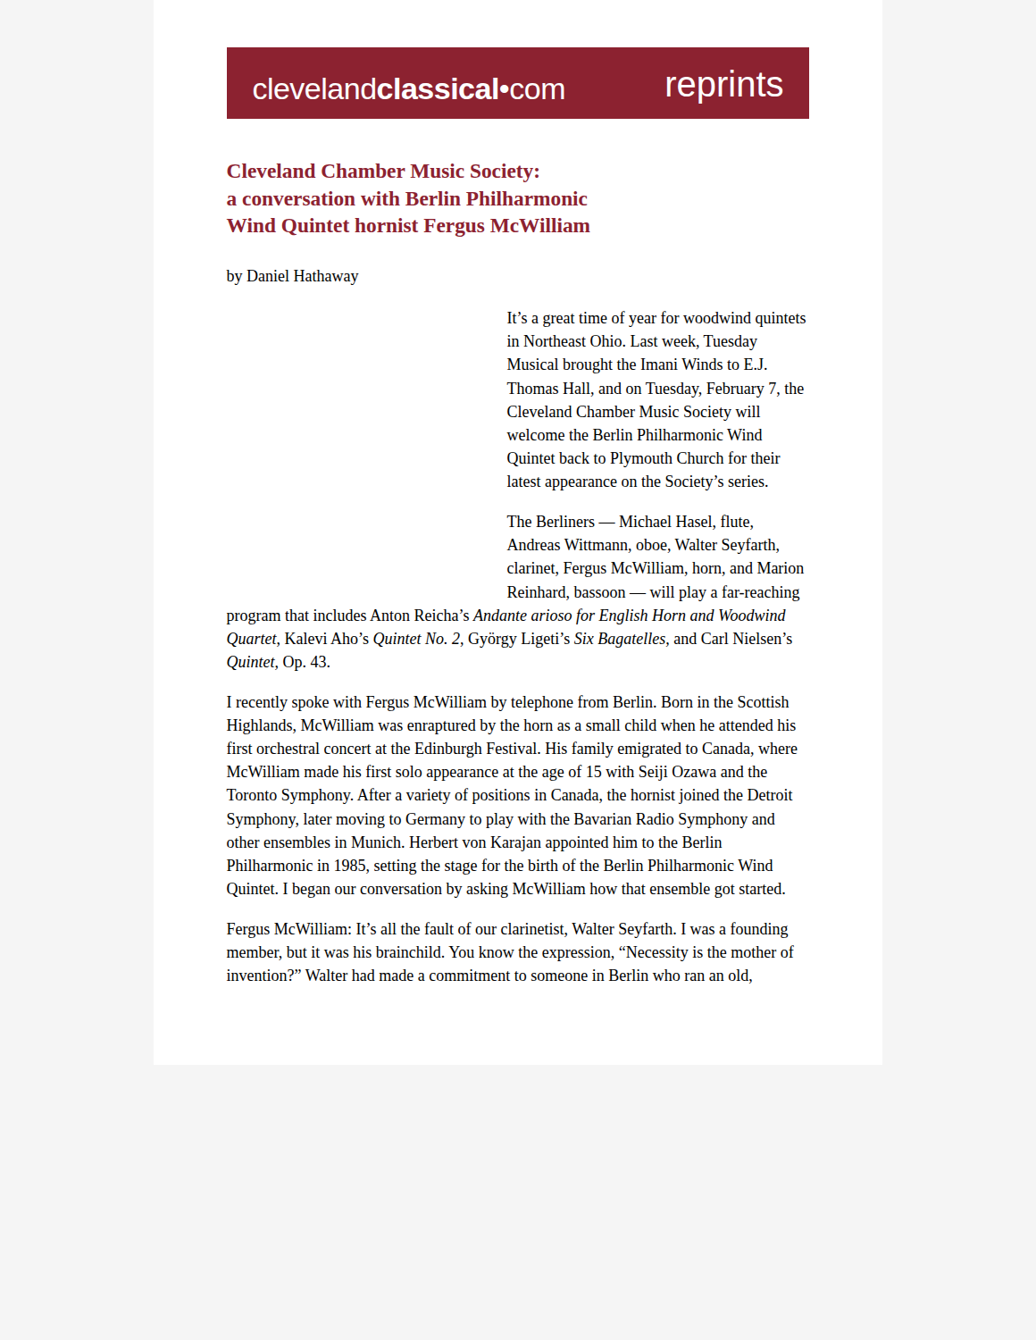cleveland classical•com
reprints
Cleveland Chamber Music Society:
a conversation with Berlin Philharmonic
Wind Quintet hornist Fergus McWilliam
by Daniel Hathaway
It’s a great time of year for woodwind quintets in Northeast Ohio. Last week, Tuesday Musical brought the Imani Winds to E.J. Thomas Hall, and on Tuesday, February 7, the Cleveland Chamber Music Society will welcome the Berlin Philharmonic Wind Quintet back to Plymouth Church for their latest appearance on the Society’s series.
The Berliners — Michael Hasel, flute, Andreas Wittmann, oboe, Walter Seyfarth, clarinet, Fergus McWilliam, horn, and Marion Reinhard, bassoon — will play a far-reaching program that includes Anton Reicha’s Andante arioso for English Horn and Woodwind Quartet, Kalevi Aho’s Quintet No. 2, György Ligeti’s Six Bagatelles, and Carl Nielsen’s Quintet, Op. 43.
I recently spoke with Fergus McWilliam by telephone from Berlin. Born in the Scottish Highlands, McWilliam was enraptured by the horn as a small child when he attended his first orchestral concert at the Edinburgh Festival. His family emigrated to Canada, where McWilliam made his first solo appearance at the age of 15 with Seiji Ozawa and the Toronto Symphony. After a variety of positions in Canada, the hornist joined the Detroit Symphony, later moving to Germany to play with the Bavarian Radio Symphony and other ensembles in Munich. Herbert von Karajan appointed him to the Berlin Philharmonic in 1985, setting the stage for the birth of the Berlin Philharmonic Wind Quintet. I began our conversation by asking McWilliam how that ensemble got started.
Fergus McWilliam: It’s all the fault of our clarinetist, Walter Seyfarth. I was a founding member, but it was his brainchild. You know the expression, “Necessity is the mother of invention?” Walter had made a commitment to someone in Berlin who ran an old,